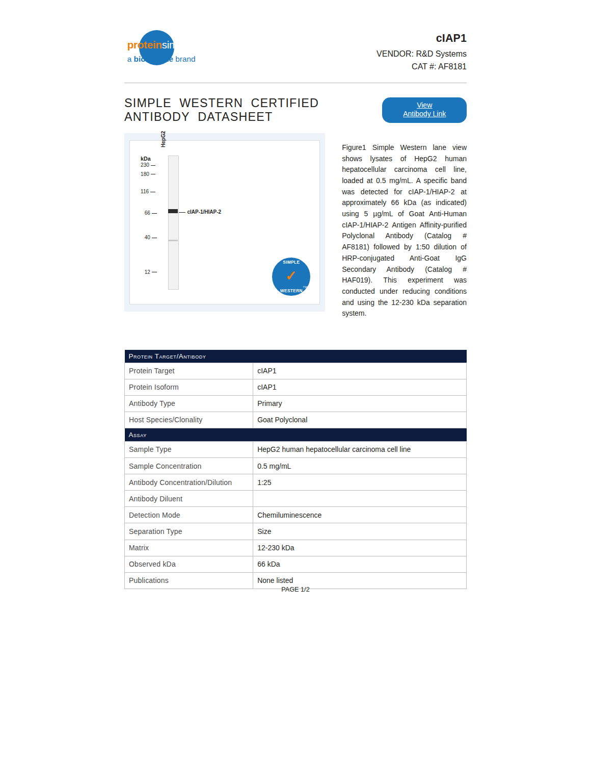protein simple
a bio·techne brand
cIAP1
VENDOR: R&D Systems
CAT #: AF8181
SIMPLE WESTERN CERTIFIED ANTIBODY DATASHEET
View
Antibody Link
kDa
HepG2
230
180
116
66
40
12
cIAP-1/HIAP-2
SIMPLE
✓
WESTERN
TM
Figure1 Simple Western lane view shows lysates of HepG2 human hepatocellular carcinoma cell line, loaded at 0.5 mg/mL. A specific band was detected for cIAP-1/HIAP-2 at approximately 66 kDa (as indicated) using 5 µg/mL of Goat Anti-Human cIAP-1/HIAP-2 Antigen Affinity-purified Polyclonal Antibody (Catalog # AF8181) followed by 1:50 dilution of HRP-conjugated Anti-Goat IgG Secondary Antibody (Catalog # HAF019). This experiment was conducted under reducing conditions and using the 12-230 kDa separation system.
| P ROTEIN T ARGET/ A NTIBODY |
| --- |
| Protein Target | cIAP1 |
| Protein Isoform | cIAP1 |
| Antibody Type | Primary |
| Host Species/Clonality | Goat Polyclonal |
| A SSAY |
| Sample Type | HepG2 human hepatocellular carcinoma cell line |
| Sample Concentration | 0.5 mg/mL |
| Antibody Concentration/Dilution | 1:25 |
| Antibody Diluent | |
| Detection Mode | Chemiluminescence |
| Separation Type | Size |
| Matrix | 12-230 kDa |
| Observed kDa | 66 kDa |
| Publications | None listed |
PAGE 1/2